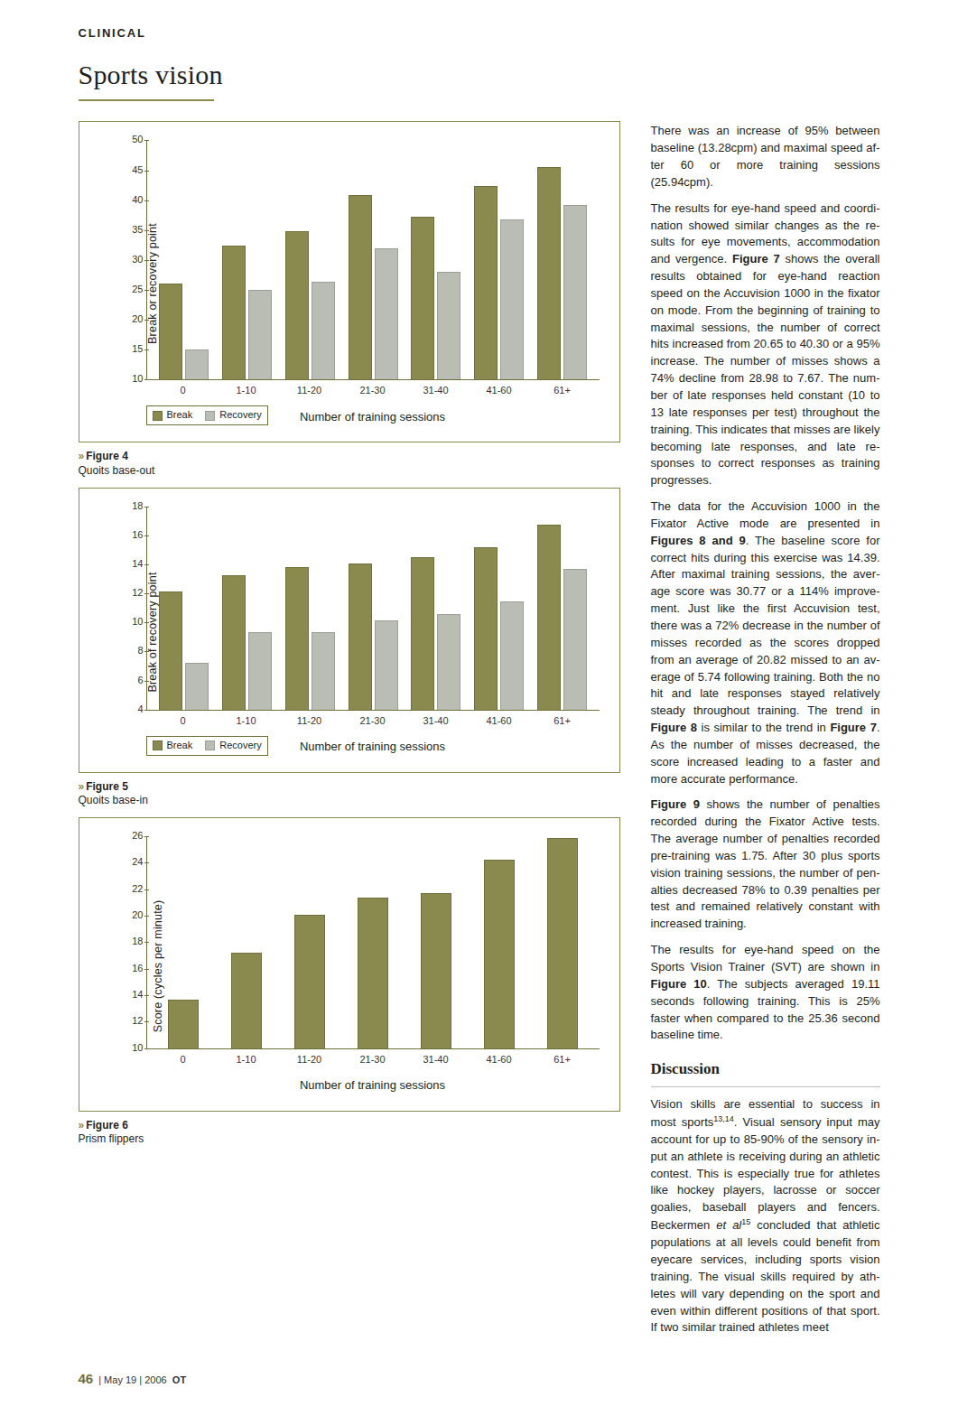Clinical
Sports vision
Break or recovery point
50
45
40
35
30
25
20
15
10
01-1011-2021-3031-4041-6061+
Number of training sessions
Break Recovery
»Figure 4
Quoits base-out
Break of recovery point
18
16
14
12
10
8
6
4
01-1011-2021-3031-4041-6061+
Number of training sessions
Break Recovery
»Figure 5
Quoits base-in
Score (cycles per minute)
26
24
22
20
18
16
14
12
10
01-1011-2021-3031-4041-6061+
Number of training sessions
»Figure 6
Prism flippers
There was an increase of 95% between baseline (13.28cpm) and maximal speed after 60 or more training sessions (25.94cpm).
The results for eye-hand speed and coordination showed similar changes as the results for eye movements, accommodation and vergence. Figure 7 shows the overall results obtained for eye-hand reaction speed on the Accuvision 1000 in the fixator on mode. From the beginning of training to maximal sessions, the number of correct hits increased from 20.65 to 40.30 or a 95% increase. The number of misses shows a 74% decline from 28.98 to 7.67. The number of late responses held constant (10 to 13 late responses per test) throughout the training. This indicates that misses are likely becoming late responses, and late responses to correct responses as training progresses.
The data for the Accuvision 1000 in the Fixator Active mode are presented in Figures 8 and 9. The baseline score for correct hits during this exercise was 14.39. After maximal training sessions, the average score was 30.77 or a 114% improvement. Just like the first Accuvision test, there was a 72% decrease in the number of misses recorded as the scores dropped from an average of 20.82 missed to an average of 5.74 following training. Both the no hit and late responses stayed relatively steady throughout training. The trend in Figure 8 is similar to the trend in Figure 7. As the number of misses decreased, the score increased leading to a faster and more accurate performance.
Figure 9 shows the number of penalties recorded during the Fixator Active tests. The average number of penalties recorded pre-training was 1.75. After 30 plus sports vision training sessions, the number of penalties decreased 78% to 0.39 penalties per test and remained relatively constant with increased training.
The results for eye-hand speed on the Sports Vision Trainer (SVT) are shown in Figure 10. The subjects averaged 19.11 seconds following training. This is 25% faster when compared to the 25.36 second baseline time.
Discussion
Vision skills are essential to success in most sports13,14. Visual sensory input may account for up to 85-90% of the sensory input an athlete is receiving during an athletic contest. This is especially true for athletes like hockey players, lacrosse or soccer goalies, baseball players and fencers. Beckermen et al15 concluded that athletic populations at all levels could benefit from eyecare services, including sports vision training. The visual skills required by athletes will vary depending on the sport and even within different positions of that sport. If two similar trained athletes meet
46 | May 19 | 2006 OT